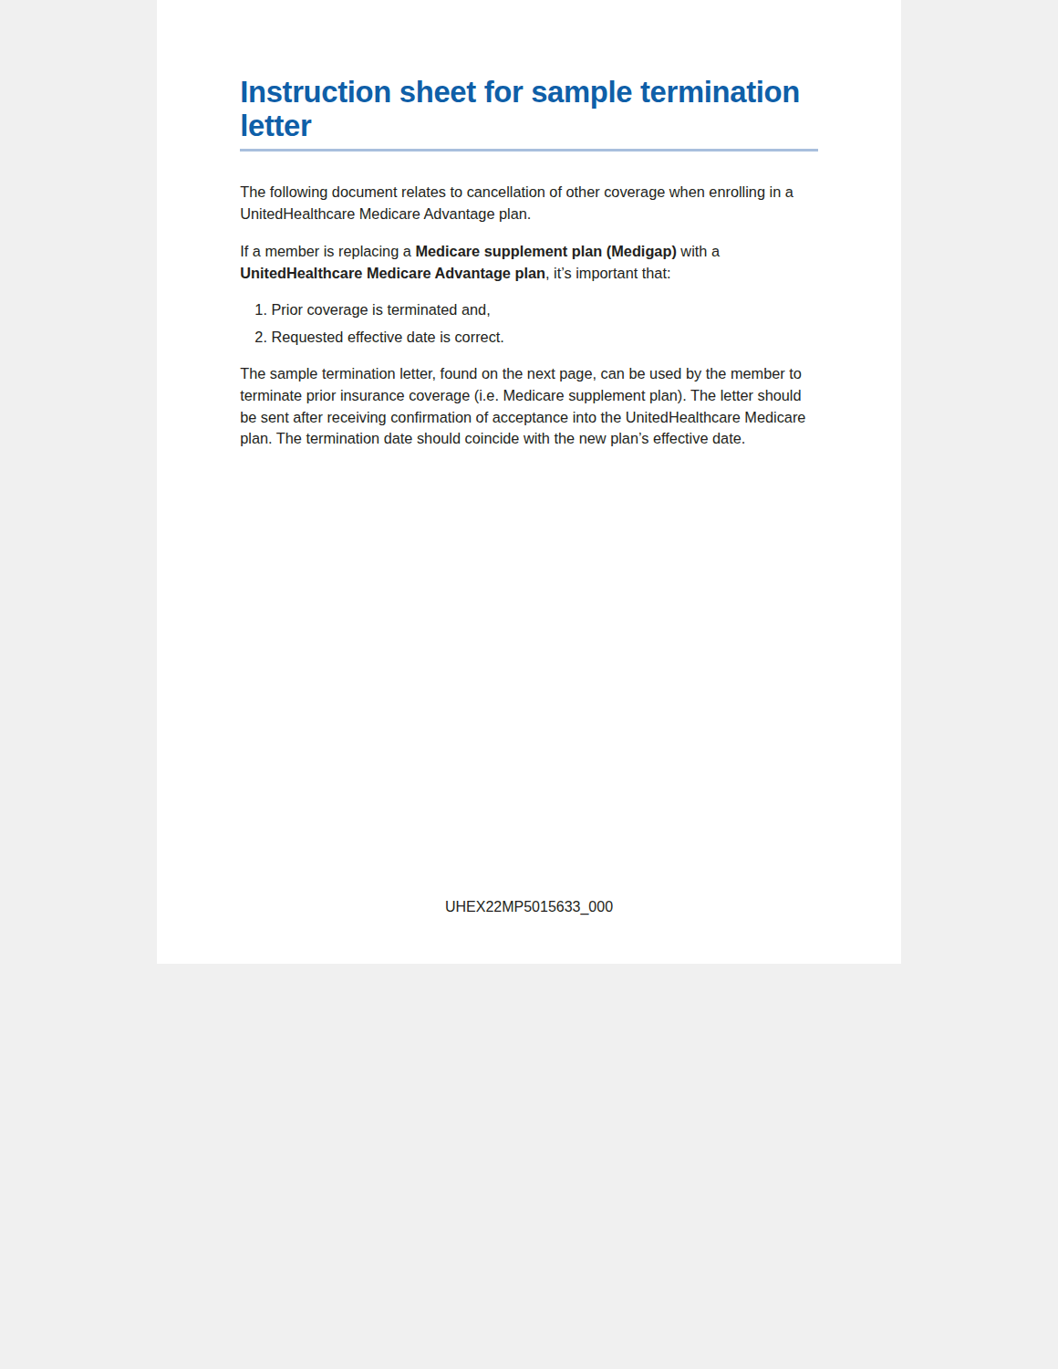Instruction sheet for sample termination letter
The following document relates to cancellation of other coverage when enrolling in a UnitedHealthcare Medicare Advantage plan.
If a member is replacing a Medicare supplement plan (Medigap) with a UnitedHealthcare Medicare Advantage plan, it’s important that:
Prior coverage is terminated and,
Requested effective date is correct.
The sample termination letter, found on the next page, can be used by the member to terminate prior insurance coverage (i.e. Medicare supplement plan). The letter should be sent after receiving confirmation of acceptance into the UnitedHealthcare Medicare plan. The termination date should coincide with the new plan’s effective date.
UHEX22MP5015633_000